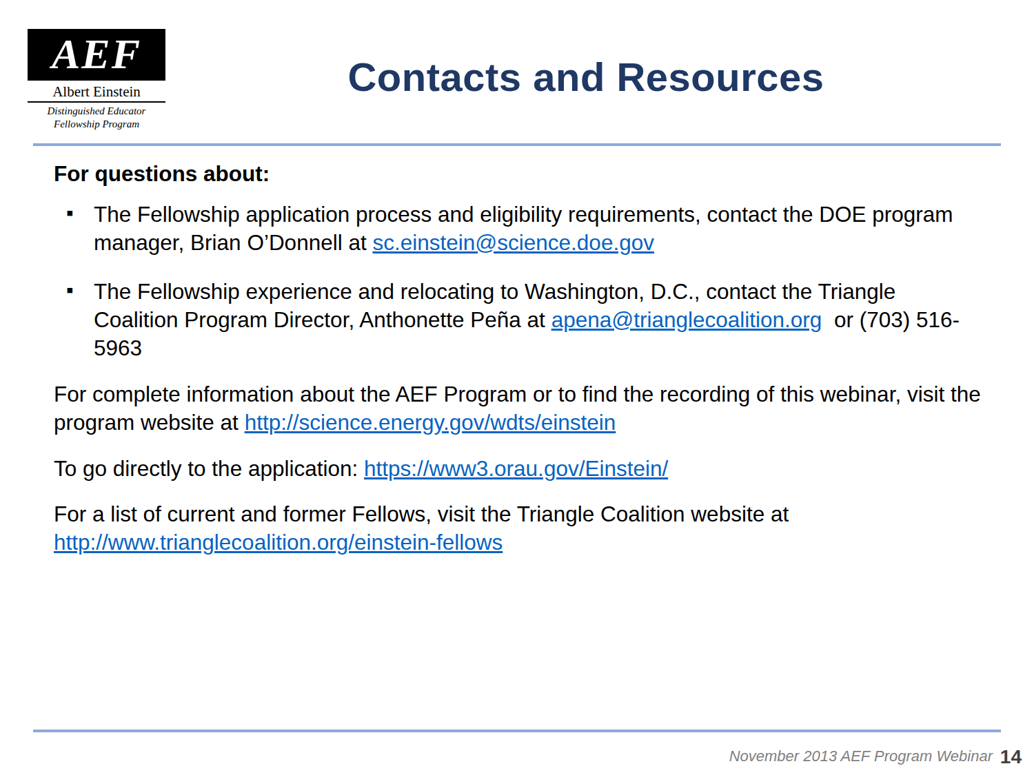AEF
Albert Einstein
Distinguished Educator
Fellowship Program
Contacts and Resources
For questions about:
The Fellowship application process and eligibility requirements, contact the DOE program manager, Brian O’Donnell at sc.einstein@science.doe.gov
The Fellowship experience and relocating to Washington, D.C., contact the Triangle Coalition Program Director, Anthonette Peña at apena@trianglecoalition.org or (703) 516-5963
For complete information about the AEF Program or to find the recording of this webinar, visit the program website at http://science.energy.gov/wdts/einstein
To go directly to the application: https://www3.orau.gov/Einstein/
For a list of current and former Fellows, visit the Triangle Coalition website at http://www.trianglecoalition.org/einstein-fellows
November 2013 AEF Program Webinar
14